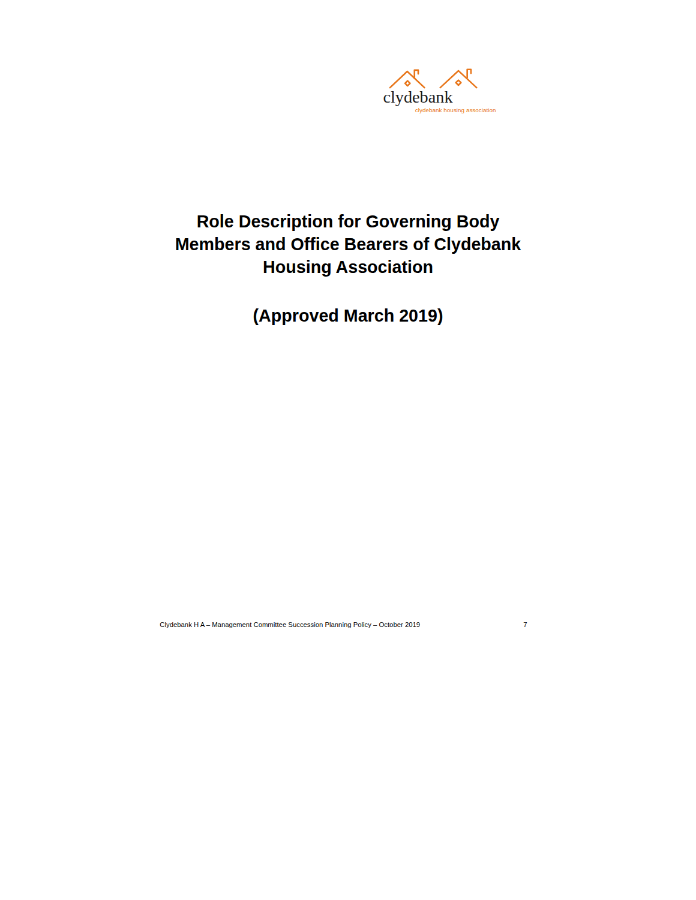clydebank clydebank housing association
Role Description for Governing Body Members and Office Bearers of Clydebank Housing Association
(Approved March 2019)
Clydebank H A – Management Committee Succession Planning Policy – October 2019
7